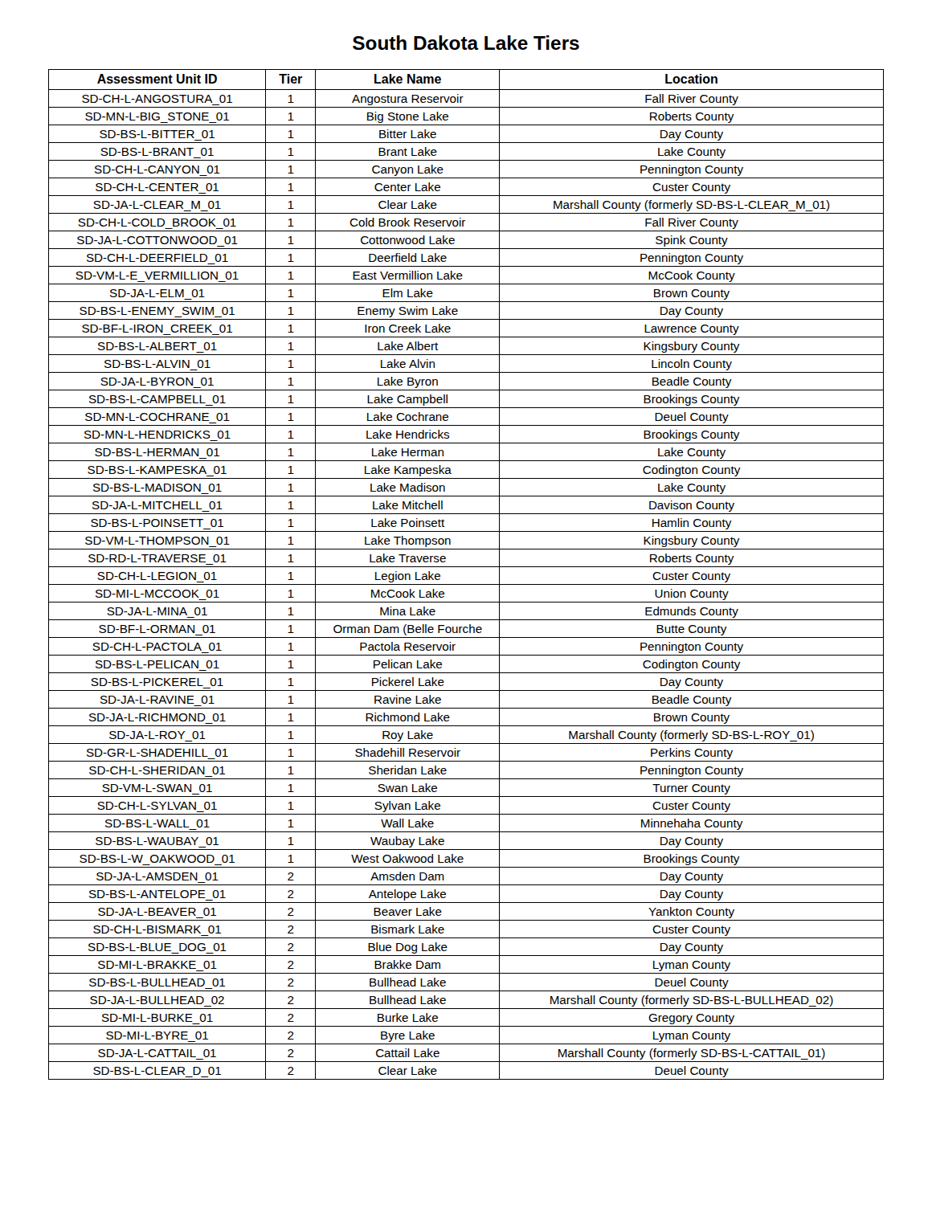South Dakota Lake Tiers
| Assessment Unit ID | Tier | Lake Name | Location |
| --- | --- | --- | --- |
| SD-CH-L-ANGOSTURA_01 | 1 | Angostura Reservoir | Fall River County |
| SD-MN-L-BIG_STONE_01 | 1 | Big Stone Lake | Roberts County |
| SD-BS-L-BITTER_01 | 1 | Bitter Lake | Day County |
| SD-BS-L-BRANT_01 | 1 | Brant Lake | Lake County |
| SD-CH-L-CANYON_01 | 1 | Canyon Lake | Pennington County |
| SD-CH-L-CENTER_01 | 1 | Center Lake | Custer County |
| SD-JA-L-CLEAR_M_01 | 1 | Clear Lake | Marshall County (formerly SD-BS-L-CLEAR_M_01) |
| SD-CH-L-COLD_BROOK_01 | 1 | Cold Brook Reservoir | Fall River County |
| SD-JA-L-COTTONWOOD_01 | 1 | Cottonwood Lake | Spink County |
| SD-CH-L-DEERFIELD_01 | 1 | Deerfield Lake | Pennington County |
| SD-VM-L-E_VERMILLION_01 | 1 | East Vermillion Lake | McCook County |
| SD-JA-L-ELM_01 | 1 | Elm Lake | Brown County |
| SD-BS-L-ENEMY_SWIM_01 | 1 | Enemy Swim Lake | Day County |
| SD-BF-L-IRON_CREEK_01 | 1 | Iron Creek Lake | Lawrence County |
| SD-BS-L-ALBERT_01 | 1 | Lake Albert | Kingsbury County |
| SD-BS-L-ALVIN_01 | 1 | Lake Alvin | Lincoln County |
| SD-JA-L-BYRON_01 | 1 | Lake Byron | Beadle County |
| SD-BS-L-CAMPBELL_01 | 1 | Lake Campbell | Brookings County |
| SD-MN-L-COCHRANE_01 | 1 | Lake Cochrane | Deuel County |
| SD-MN-L-HENDRICKS_01 | 1 | Lake Hendricks | Brookings County |
| SD-BS-L-HERMAN_01 | 1 | Lake Herman | Lake County |
| SD-BS-L-KAMPESKA_01 | 1 | Lake Kampeska | Codington County |
| SD-BS-L-MADISON_01 | 1 | Lake Madison | Lake County |
| SD-JA-L-MITCHELL_01 | 1 | Lake Mitchell | Davison County |
| SD-BS-L-POINSETT_01 | 1 | Lake Poinsett | Hamlin County |
| SD-VM-L-THOMPSON_01 | 1 | Lake Thompson | Kingsbury County |
| SD-RD-L-TRAVERSE_01 | 1 | Lake Traverse | Roberts County |
| SD-CH-L-LEGION_01 | 1 | Legion Lake | Custer County |
| SD-MI-L-MCCOOK_01 | 1 | McCook Lake | Union County |
| SD-JA-L-MINA_01 | 1 | Mina Lake | Edmunds County |
| SD-BF-L-ORMAN_01 | 1 | Orman Dam (Belle Fourche | Butte County |
| SD-CH-L-PACTOLA_01 | 1 | Pactola Reservoir | Pennington County |
| SD-BS-L-PELICAN_01 | 1 | Pelican Lake | Codington County |
| SD-BS-L-PICKEREL_01 | 1 | Pickerel Lake | Day County |
| SD-JA-L-RAVINE_01 | 1 | Ravine Lake | Beadle County |
| SD-JA-L-RICHMOND_01 | 1 | Richmond Lake | Brown County |
| SD-JA-L-ROY_01 | 1 | Roy Lake | Marshall County (formerly SD-BS-L-ROY_01) |
| SD-GR-L-SHADEHILL_01 | 1 | Shadehill Reservoir | Perkins County |
| SD-CH-L-SHERIDAN_01 | 1 | Sheridan Lake | Pennington County |
| SD-VM-L-SWAN_01 | 1 | Swan Lake | Turner County |
| SD-CH-L-SYLVAN_01 | 1 | Sylvan Lake | Custer County |
| SD-BS-L-WALL_01 | 1 | Wall Lake | Minnehaha County |
| SD-BS-L-WAUBAY_01 | 1 | Waubay Lake | Day County |
| SD-BS-L-W_OAKWOOD_01 | 1 | West Oakwood Lake | Brookings County |
| SD-JA-L-AMSDEN_01 | 2 | Amsden Dam | Day County |
| SD-BS-L-ANTELOPE_01 | 2 | Antelope Lake | Day County |
| SD-JA-L-BEAVER_01 | 2 | Beaver Lake | Yankton County |
| SD-CH-L-BISMARK_01 | 2 | Bismark Lake | Custer County |
| SD-BS-L-BLUE_DOG_01 | 2 | Blue Dog Lake | Day County |
| SD-MI-L-BRAKKE_01 | 2 | Brakke Dam | Lyman County |
| SD-BS-L-BULLHEAD_01 | 2 | Bullhead Lake | Deuel County |
| SD-JA-L-BULLHEAD_02 | 2 | Bullhead Lake | Marshall County (formerly SD-BS-L-BULLHEAD_02) |
| SD-MI-L-BURKE_01 | 2 | Burke Lake | Gregory County |
| SD-MI-L-BYRE_01 | 2 | Byre Lake | Lyman County |
| SD-JA-L-CATTAIL_01 | 2 | Cattail Lake | Marshall County (formerly SD-BS-L-CATTAIL_01) |
| SD-BS-L-CLEAR_D_01 | 2 | Clear Lake | Deuel County |